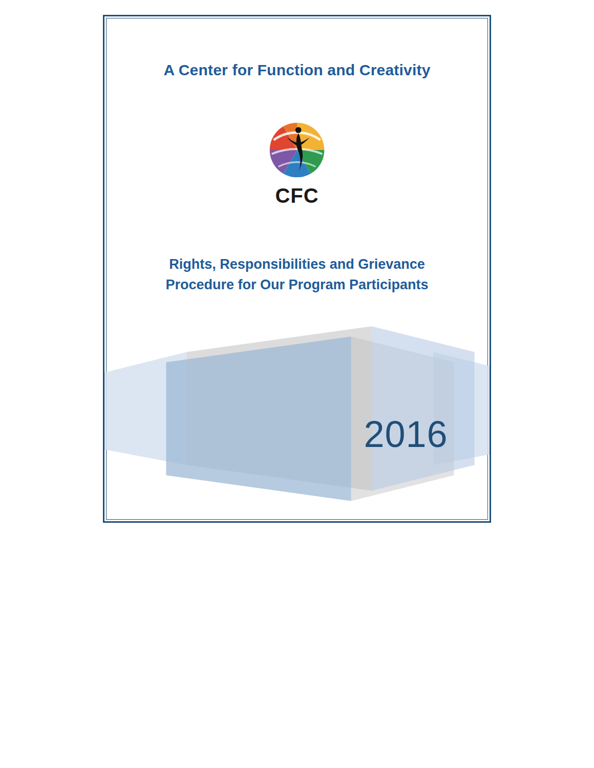A Center for Function and Creativity
CFC
Rights, Responsibilities and Grievance Procedure for Our Program Participants
2016